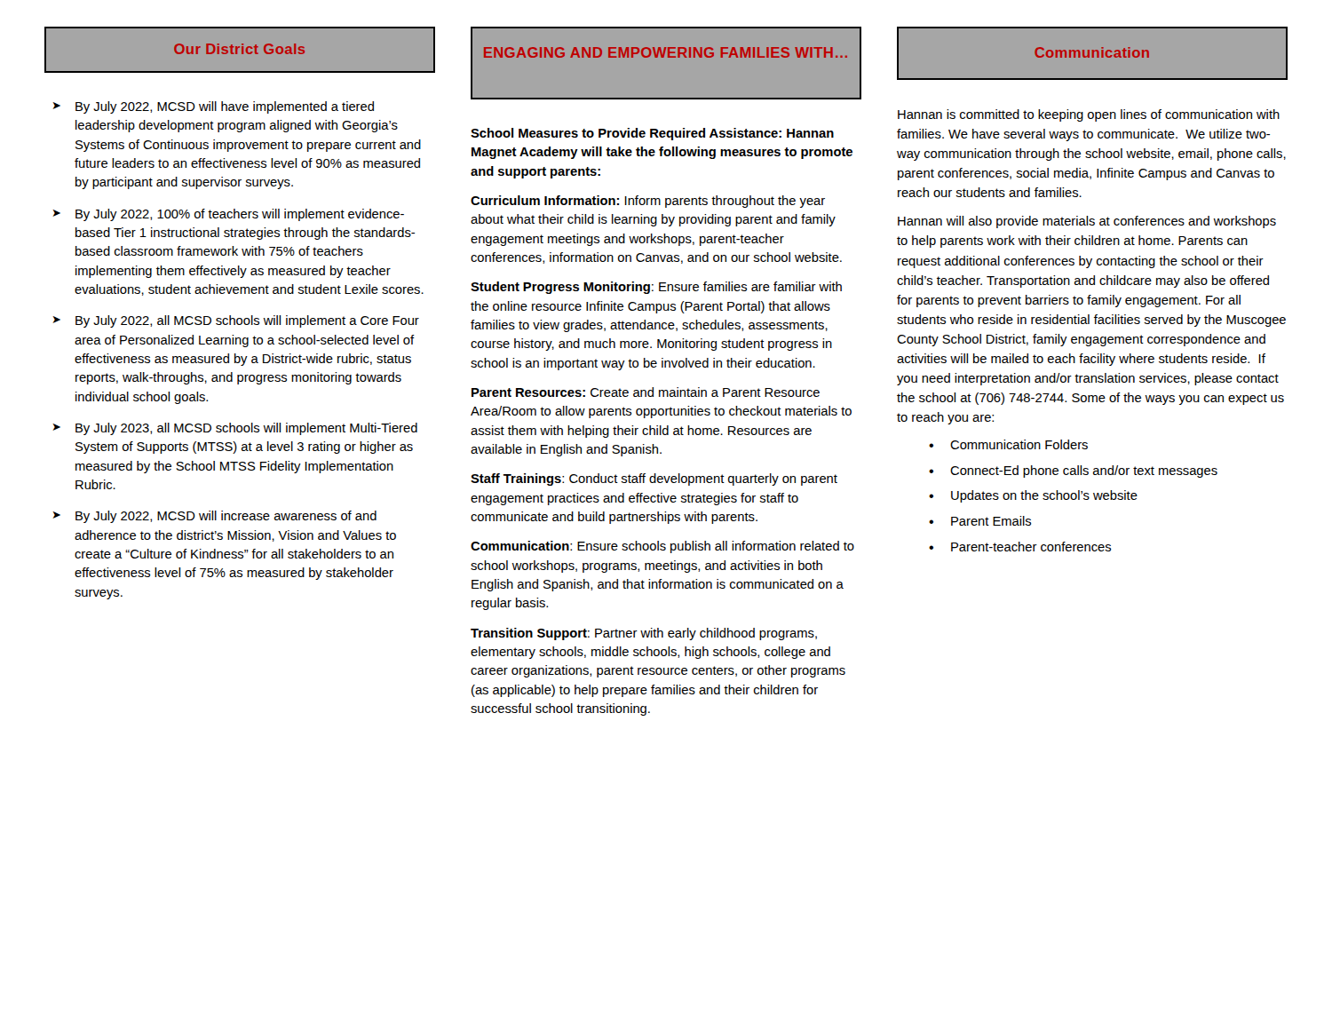Our District Goals
By July 2022, MCSD will have implemented a tiered leadership development program aligned with Georgia’s Systems of Continuous improvement to prepare current and future leaders to an effectiveness level of 90% as measured by participant and supervisor surveys.
By July 2022, 100% of teachers will implement evidence-based Tier 1 instructional strategies through the standards-based classroom framework with 75% of teachers implementing them effectively as measured by teacher evaluations, student achievement and student Lexile scores.
By July 2022, all MCSD schools will implement a Core Four area of Personalized Learning to a school-selected level of effectiveness as measured by a District-wide rubric, status reports, walk-throughs, and progress monitoring towards individual school goals.
By July 2023, all MCSD schools will implement Multi-Tiered System of Supports (MTSS) at a level 3 rating or higher as measured by the School MTSS Fidelity Implementation Rubric.
By July 2022, MCSD will increase awareness of and adherence to the district’s Mission, Vision and Values to create a “Culture of Kindness” for all stakeholders to an effectiveness level of 75% as measured by stakeholder surveys.
ENGAGING AND EMPOWERING FAMILIES WITH…
School Measures to Provide Required Assistance: Hannan Magnet Academy will take the following measures to promote and support parents:
Curriculum Information: Inform parents throughout the year about what their child is learning by providing parent and family engagement meetings and workshops, parent-teacher conferences, information on Canvas, and on our school website.
Student Progress Monitoring: Ensure families are familiar with the online resource Infinite Campus (Parent Portal) that allows families to view grades, attendance, schedules, assessments, course history, and much more. Monitoring student progress in school is an important way to be involved in their education.
Parent Resources: Create and maintain a Parent Resource Area/Room to allow parents opportunities to checkout materials to assist them with helping their child at home. Resources are available in English and Spanish.
Staff Trainings: Conduct staff development quarterly on parent engagement practices and effective strategies for staff to communicate and build partnerships with parents.
Communication: Ensure schools publish all information related to school workshops, programs, meetings, and activities in both English and Spanish, and that information is communicated on a regular basis.
Transition Support: Partner with early childhood programs, elementary schools, middle schools, high schools, college and career organizations, parent resource centers, or other programs (as applicable) to help prepare families and their children for successful school transitioning.
Communication
Hannan is committed to keeping open lines of communication with families. We have several ways to communicate. We utilize two-way communication through the school website, email, phone calls, parent conferences, social media, Infinite Campus and Canvas to reach our students and families.
Hannan will also provide materials at conferences and workshops to help parents work with their children at home. Parents can request additional conferences by contacting the school or their child’s teacher. Transportation and childcare may also be offered for parents to prevent barriers to family engagement. For all students who reside in residential facilities served by the Muscogee County School District, family engagement correspondence and activities will be mailed to each facility where students reside. If you need interpretation and/or translation services, please contact the school at (706) 748-2744. Some of the ways you can expect us to reach you are:
Communication Folders
Connect-Ed phone calls and/or text messages
Updates on the school’s website
Parent Emails
Parent-teacher conferences